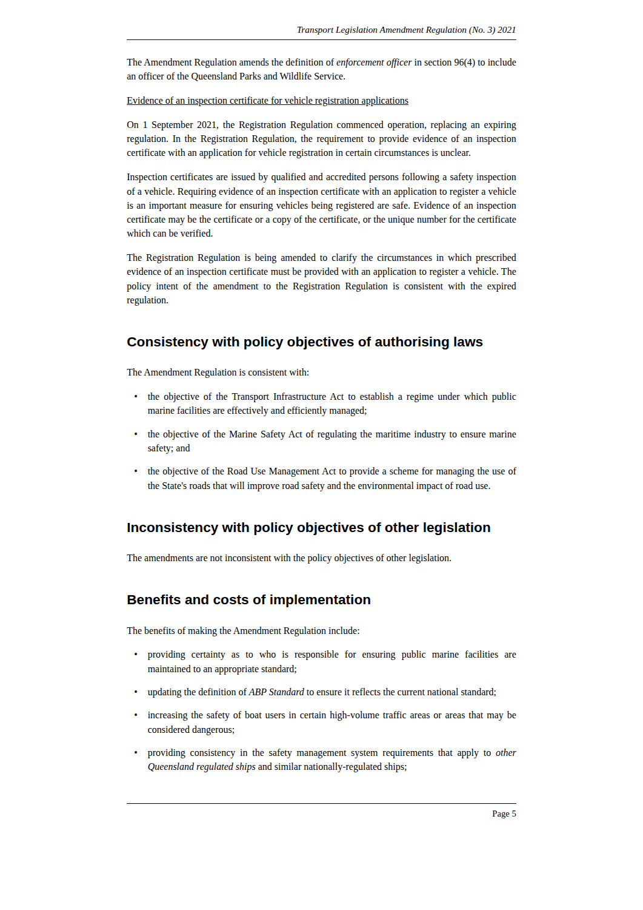Transport Legislation Amendment Regulation (No. 3) 2021
The Amendment Regulation amends the definition of enforcement officer in section 96(4) to include an officer of the Queensland Parks and Wildlife Service.
Evidence of an inspection certificate for vehicle registration applications
On 1 September 2021, the Registration Regulation commenced operation, replacing an expiring regulation. In the Registration Regulation, the requirement to provide evidence of an inspection certificate with an application for vehicle registration in certain circumstances is unclear.
Inspection certificates are issued by qualified and accredited persons following a safety inspection of a vehicle. Requiring evidence of an inspection certificate with an application to register a vehicle is an important measure for ensuring vehicles being registered are safe. Evidence of an inspection certificate may be the certificate or a copy of the certificate, or the unique number for the certificate which can be verified.
The Registration Regulation is being amended to clarify the circumstances in which prescribed evidence of an inspection certificate must be provided with an application to register a vehicle. The policy intent of the amendment to the Registration Regulation is consistent with the expired regulation.
Consistency with policy objectives of authorising laws
The Amendment Regulation is consistent with:
the objective of the Transport Infrastructure Act to establish a regime under which public marine facilities are effectively and efficiently managed;
the objective of the Marine Safety Act of regulating the maritime industry to ensure marine safety; and
the objective of the Road Use Management Act to provide a scheme for managing the use of the State's roads that will improve road safety and the environmental impact of road use.
Inconsistency with policy objectives of other legislation
The amendments are not inconsistent with the policy objectives of other legislation.
Benefits and costs of implementation
The benefits of making the Amendment Regulation include:
providing certainty as to who is responsible for ensuring public marine facilities are maintained to an appropriate standard;
updating the definition of ABP Standard to ensure it reflects the current national standard;
increasing the safety of boat users in certain high-volume traffic areas or areas that may be considered dangerous;
providing consistency in the safety management system requirements that apply to other Queensland regulated ships and similar nationally-regulated ships;
Page 5